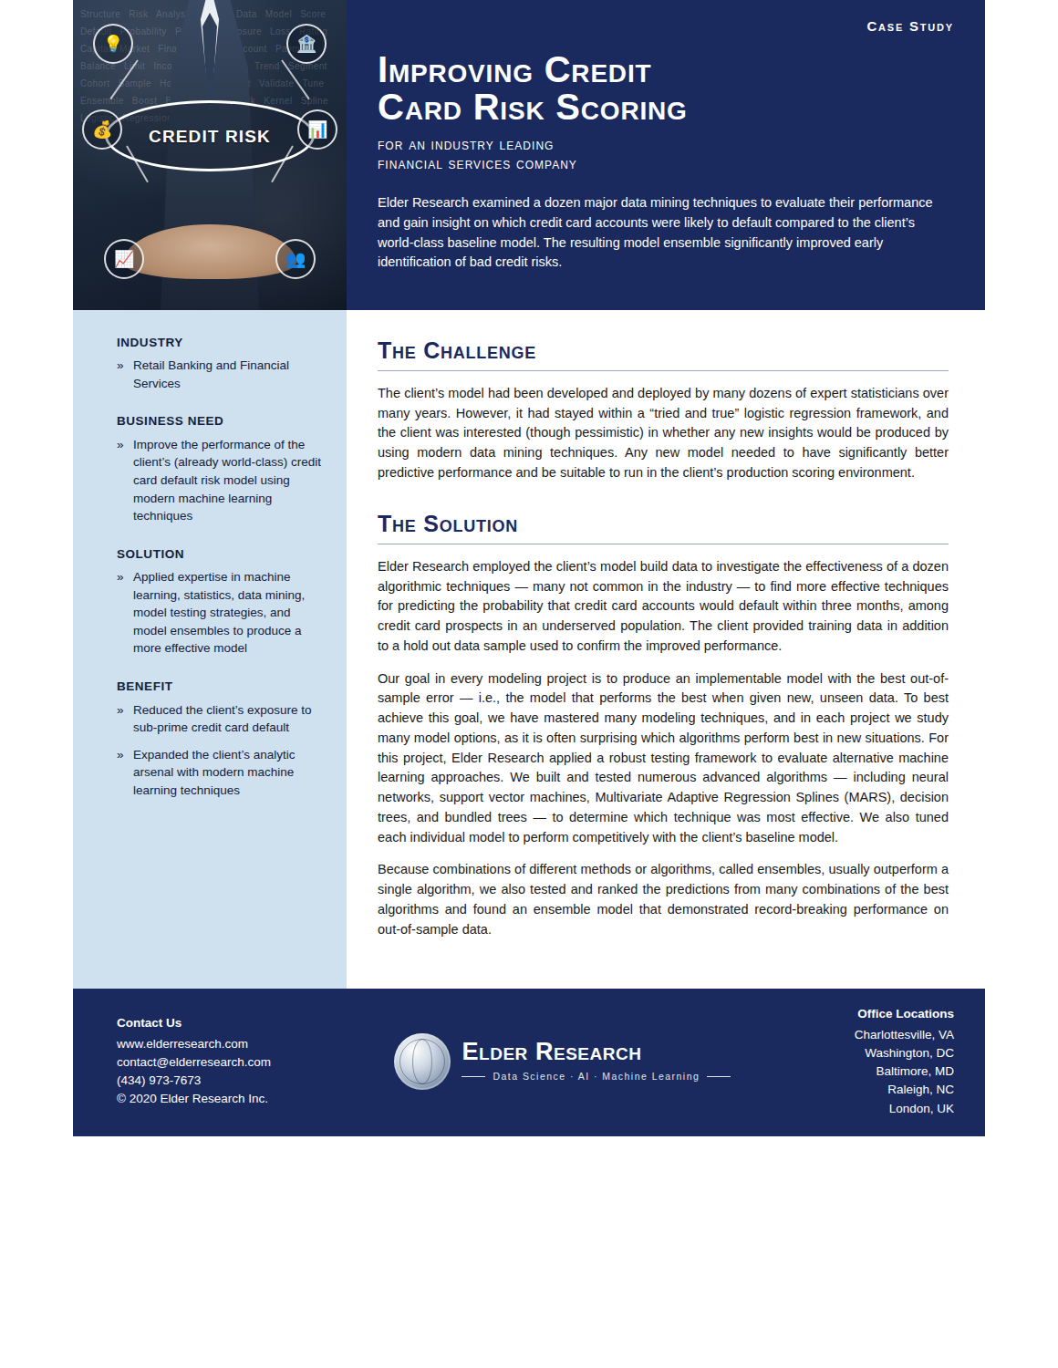Structure Risk Analysis Credit Data Model Score Default Probability Portfolio Exposure Loss Rating Capital Market Finance Bank Account Payment Balance Limit Income Debt Ratio Trend Segment Cohort Sample Holdout Train Test Validate Tune Ensemble Boost Bag Tree Network Kernel Spline Logistic Regression
CREDIT RISK
💡
🏦
💰
📊
📈
👥
Case Study
Improving Credit
Card Risk Scoring
for an industry leading
financial services company
Elder Research examined a dozen major data mining techniques to evaluate their performance and gain insight on which credit card accounts were likely to default compared to the client’s world-class baseline model. The resulting model ensemble significantly improved early identification of bad credit risks.
INDUSTRY
Retail Banking and Financial Services
BUSINESS NEED
Improve the performance of the client’s (already world-class) credit card default risk model using modern machine learning techniques
SOLUTION
Applied expertise in machine learning, statistics, data mining, model testing strategies, and model ensembles to produce a more effective model
BENEFIT
Reduced the client’s exposure to sub-prime credit card default
Expanded the client’s analytic arsenal with modern machine learning techniques
The Challenge
The client’s model had been developed and deployed by many dozens of expert statisticians over many years. However, it had stayed within a “tried and true” logistic regression framework, and the client was interested (though pessimistic) in whether any new insights would be produced by using modern data mining techniques. Any new model needed to have significantly better predictive performance and be suitable to run in the client’s production scoring environment.
The Solution
Elder Research employed the client’s model build data to investigate the effectiveness of a dozen algorithmic techniques — many not common in the industry — to find more effective techniques for predicting the probability that credit card accounts would default within three months, among credit card prospects in an underserved population. The client provided training data in addition to a hold out data sample used to confirm the improved performance.
Our goal in every modeling project is to produce an implementable model with the best out-of-sample error — i.e., the model that performs the best when given new, unseen data. To best achieve this goal, we have mastered many modeling techniques, and in each project we study many model options, as it is often surprising which algorithms perform best in new situations. For this project, Elder Research applied a robust testing framework to evaluate alternative machine learning approaches. We built and tested numerous advanced algorithms — including neural networks, support vector machines, Multivariate Adaptive Regression Splines (MARS), decision trees, and bundled trees — to determine which technique was most effective. We also tuned each individual model to perform competitively with the client’s baseline model.
Because combinations of different methods or algorithms, called ensembles, usually outperform a single algorithm, we also tested and ranked the predictions from many combinations of the best algorithms and found an ensemble model that demonstrated record-breaking performance on out-of-sample data.
Contact Us www.elderresearch.com
contact@elderresearch.com
(434) 973-7673
© 2020 Elder Research Inc.
Elder Research
Data Science · AI · Machine Learning
Office Locations Charlottesville, VA
Washington, DC
Baltimore, MD
Raleigh, NC
London, UK